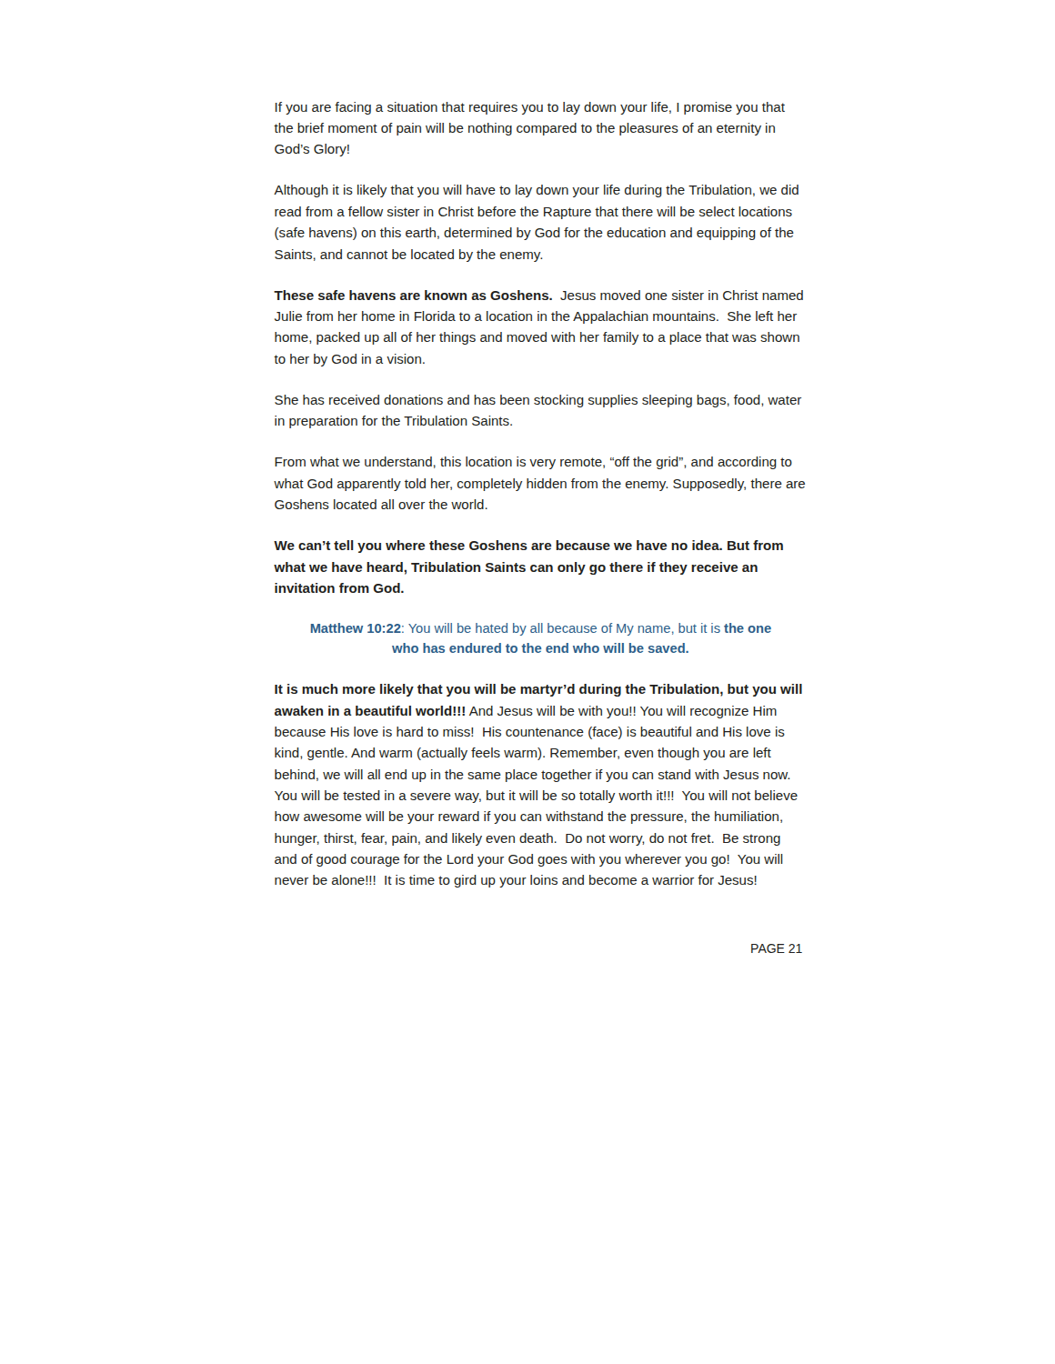If you are facing a situation that requires you to lay down your life, I promise you that the brief moment of pain will be nothing compared to the pleasures of an eternity in God’s Glory!
Although it is likely that you will have to lay down your life during the Tribulation, we did read from a fellow sister in Christ before the Rapture that there will be select locations (safe havens) on this earth, determined by God for the education and equipping of the Saints, and cannot be located by the enemy.
These safe havens are known as Goshens. Jesus moved one sister in Christ named Julie from her home in Florida to a location in the Appalachian mountains. She left her home, packed up all of her things and moved with her family to a place that was shown to her by God in a vision.
She has received donations and has been stocking supplies sleeping bags, food, water in preparation for the Tribulation Saints.
From what we understand, this location is very remote, “off the grid”, and according to what God apparently told her, completely hidden from the enemy. Supposedly, there are Goshens located all over the world.
We can’t tell you where these Goshens are because we have no idea. But from what we have heard, Tribulation Saints can only go there if they receive an invitation from God.
Matthew 10:22: You will be hated by all because of My name, but it is the one who has endured to the end who will be saved.
It is much more likely that you will be martyr’d during the Tribulation, but you will awaken in a beautiful world!!! And Jesus will be with you!! You will recognize Him because His love is hard to miss! His countenance (face) is beautiful and His love is kind, gentle. And warm (actually feels warm). Remember, even though you are left behind, we will all end up in the same place together if you can stand with Jesus now. You will be tested in a severe way, but it will be so totally worth it!!! You will not believe how awesome will be your reward if you can withstand the pressure, the humiliation, hunger, thirst, fear, pain, and likely even death. Do not worry, do not fret. Be strong and of good courage for the Lord your God goes with you wherever you go! You will never be alone!!! It is time to gird up your loins and become a warrior for Jesus!
PAGE 21